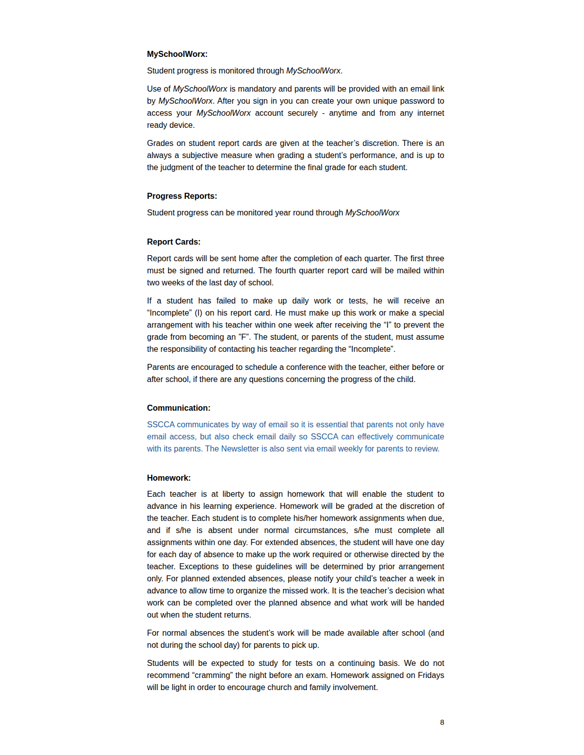MySchoolWorx:
Student progress is monitored through MySchoolWorx.
Use of MySchoolWorx is mandatory and parents will be provided with an email link by MySchoolWorx. After you sign in you can create your own unique password to access your MySchoolWorx account securely - anytime and from any internet ready device.
Grades on student report cards are given at the teacher’s discretion. There is an always a subjective measure when grading a student’s performance, and is up to the judgment of the teacher to determine the final grade for each student.
Progress Reports:
Student progress can be monitored year round through MySchoolWorx
Report Cards:
Report cards will be sent home after the completion of each quarter. The first three must be signed and returned. The fourth quarter report card will be mailed within two weeks of the last day of school.
If a student has failed to make up daily work or tests, he will receive an “Incomplete” (I) on his report card. He must make up this work or make a special arrangement with his teacher within one week after receiving the “I” to prevent the grade from becoming an ”F”. The student, or parents of the student, must assume the responsibility of contacting his teacher regarding the “Incomplete”.
Parents are encouraged to schedule a conference with the teacher, either before or after school, if there are any questions concerning the progress of the child.
Communication:
SSCCA communicates by way of email so it is essential that parents not only have email access, but also check email daily so SSCCA can effectively communicate with its parents. The Newsletter is also sent via email weekly for parents to review.
Homework:
Each teacher is at liberty to assign homework that will enable the student to advance in his learning experience. Homework will be graded at the discretion of the teacher. Each student is to complete his/her homework assignments when due, and if s/he is absent under normal circumstances, s/he must complete all assignments within one day. For extended absences, the student will have one day for each day of absence to make up the work required or otherwise directed by the teacher. Exceptions to these guidelines will be determined by prior arrangement only. For planned extended absences, please notify your child’s teacher a week in advance to allow time to organize the missed work. It is the teacher’s decision what work can be completed over the planned absence and what work will be handed out when the student returns.
For normal absences the student’s work will be made available after school (and not during the school day) for parents to pick up.
Students will be expected to study for tests on a continuing basis. We do not recommend “cramming” the night before an exam. Homework assigned on Fridays will be light in order to encourage church and family involvement.
8